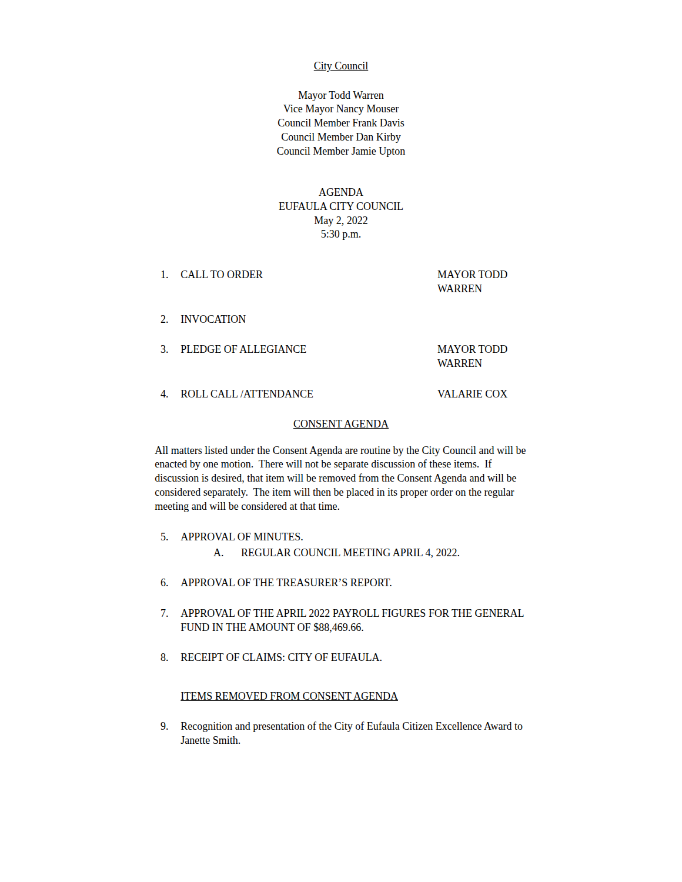City Council
Mayor Todd Warren
Vice Mayor Nancy Mouser
Council Member Frank Davis
Council Member Dan Kirby
Council Member Jamie Upton
AGENDA
EUFAULA CITY COUNCIL
May 2, 2022
5:30 p.m.
1.
CALL TO ORDER
MAYOR TODD WARREN
2.
INVOCATION
3.
PLEDGE OF ALLEGIANCE
MAYOR TODD WARREN
4.
ROLL CALL /ATTENDANCE
VALARIE COX
CONSENT AGENDA
All matters listed under the Consent Agenda are routine by the City Council and will be enacted by one motion. There will not be separate discussion of these items. If discussion is desired, that item will be removed from the Consent Agenda and will be considered separately. The item will then be placed in its proper order on the regular meeting and will be considered at that time.
5. APPROVAL OF MINUTES.
A. REGULAR COUNCIL MEETING APRIL 4, 2022.
6. APPROVAL OF THE TREASURER’S REPORT.
7. APPROVAL OF THE APRIL 2022 PAYROLL FIGURES FOR THE GENERAL FUND IN THE AMOUNT OF $88,469.66.
8. RECEIPT OF CLAIMS: CITY OF EUFAULA.
ITEMS REMOVED FROM CONSENT AGENDA
9. Recognition and presentation of the City of Eufaula Citizen Excellence Award to Janette Smith.